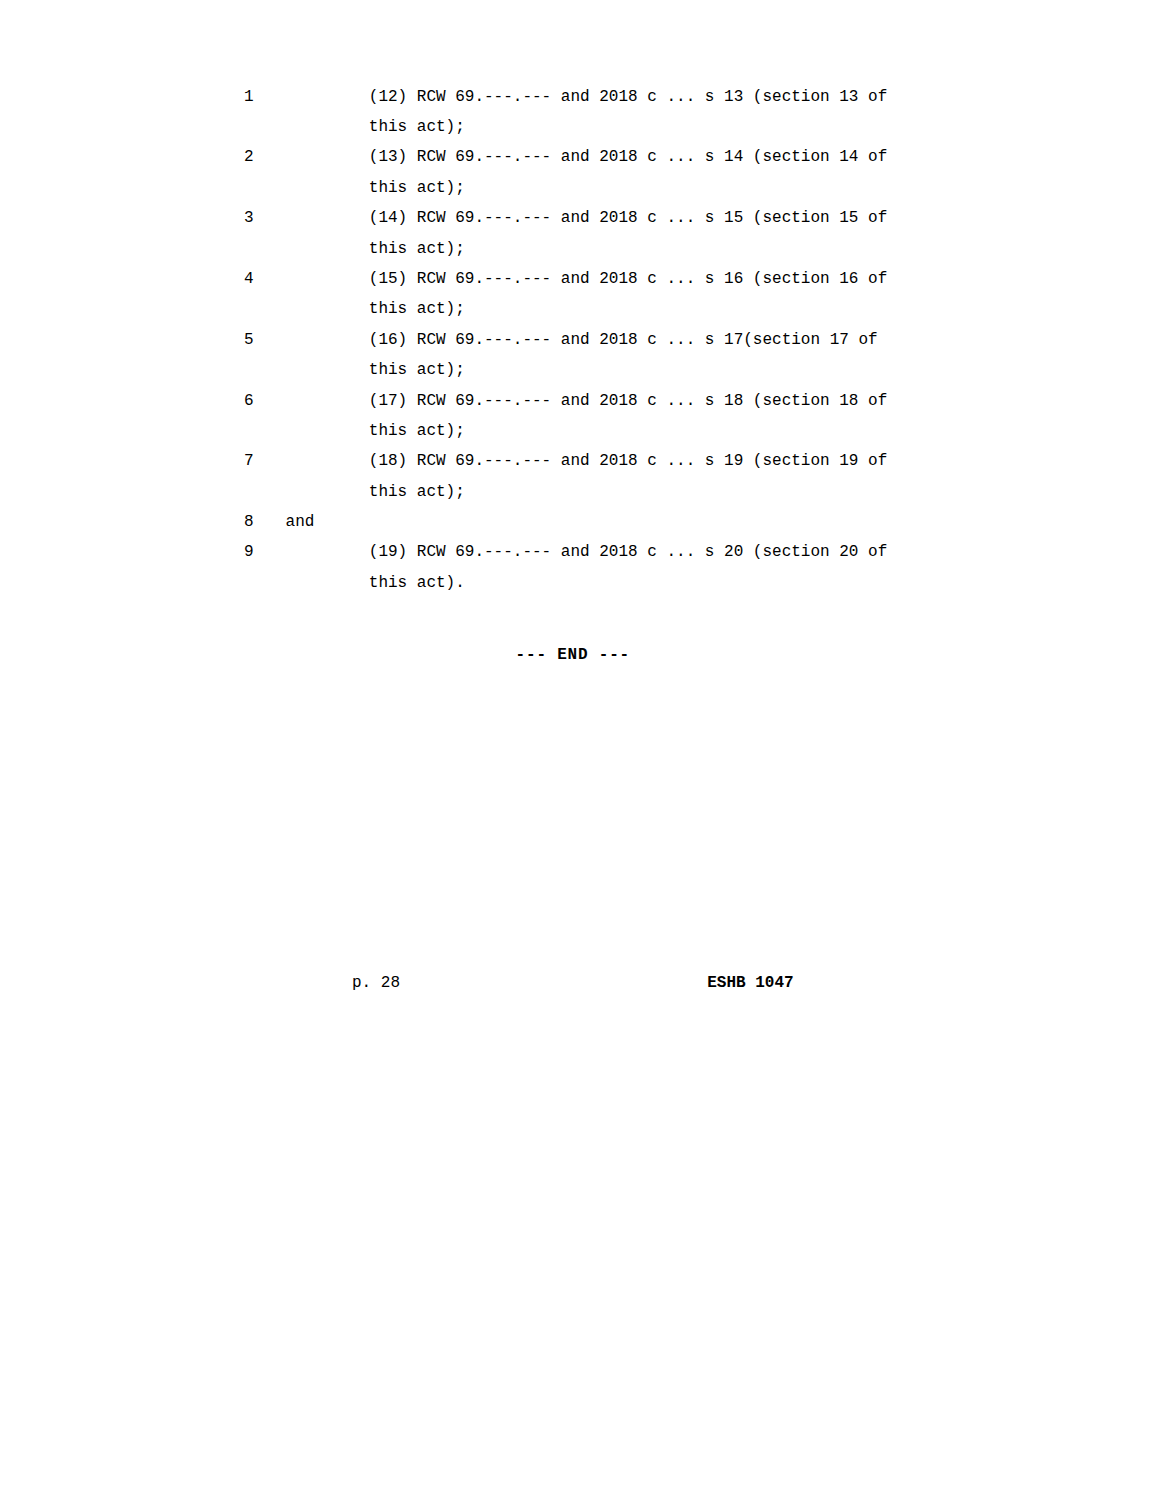1(12) RCW 69.---.--- and 2018 c ... s 13 (section 13 of this act);
2(13) RCW 69.---.--- and 2018 c ... s 14 (section 14 of this act);
3(14) RCW 69.---.--- and 2018 c ... s 15 (section 15 of this act);
4(15) RCW 69.---.--- and 2018 c ... s 16 (section 16 of this act);
5(16) RCW 69.---.--- and 2018 c ... s 17(section 17 of this act);
6(17) RCW 69.---.--- and 2018 c ... s 18 (section 18 of this act);
7(18) RCW 69.---.--- and 2018 c ... s 19 (section 19 of this act);
8 and
9(19) RCW 69.---.--- and 2018 c ... s 20 (section 20 of this act).
--- END ---
p. 28 ESHB 1047